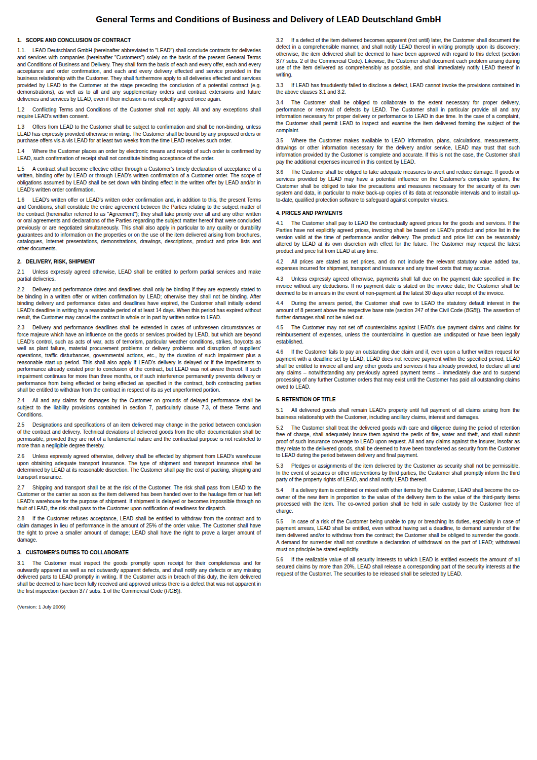General Terms and Conditions of Business and Delivery of LEAD Deutschland GmbH
1. Scope and Conclusion of Contract
1.1. LEAD Deutschland GmbH (hereinafter abbreviated to "LEAD") shall conclude contracts for deliveries and services with companies (hereinafter "Customers") solely on the basis of the present General Terms and Conditions of Business and Delivery. They shall form the basis of each and every offer, each and every acceptance and order confirmation, and each and every delivery effected and service provided in the business relationship with the Customer. They shall furthermore apply to all deliveries effected and services provided by LEAD to the Customer at the stage preceding the conclusion of a potential contract (e.g. demonstrations), as well as to all and any supplementary orders and contract extensions and future deliveries and services by LEAD, even if their inclusion is not explicitly agreed once again.
1.2 Conflicting Terms and Conditions of the Customer shall not apply. All and any exceptions shall require LEAD's written consent.
1.3 Offers from LEAD to the Customer shall be subject to confirmation and shall be non-binding, unless LEAD has expressly provided otherwise in writing. The Customer shall be bound by any proposed orders or purchase offers vis-à-vis LEAD for at least two weeks from the time LEAD receives such order.
1.4 Where the Customer places an order by electronic means and receipt of such order is confirmed by LEAD, such confirmation of receipt shall not constitute binding acceptance of the order.
1.5 A contract shall become effective either through a Customer's timely declaration of acceptance of a written, binding offer by LEAD or through LEAD's written confirmation of a Customer order. The scope of obligations assumed by LEAD shall be set down with binding effect in the written offer by LEAD and/or in LEAD's written order confirmation.
1.6 LEAD's written offer or LEAD's written order confirmation and, in addition to this, the present Terms and Conditions, shall constitute the entire agreement between the Parties relating to the subject matter of the contract (hereinafter referred to as "Agreement"); they shall take priority over all and any other written or oral agreements and declarations of the Parties regarding the subject matter hereof that were concluded previously or are negotiated simultaneously. This shall also apply in particular to any quality or durability guarantees and to information on the properties or on the use of the item delivered arising from brochures, catalogues, Internet presentations, demonstrations, drawings, descriptions, product and price lists and other documents.
2. Delivery, Risk, Shipment
2.1 Unless expressly agreed otherwise, LEAD shall be entitled to perform partial services and make partial deliveries.
2.2 Delivery and performance dates and deadlines shall only be binding if they are expressly stated to be binding in a written offer or written confirmation by LEAD; otherwise they shall not be binding. After binding delivery and performance dates and deadlines have expired, the Customer shall initially extend LEAD's deadline in writing by a reasonable period of at least 14 days. When this period has expired without result, the Customer may cancel the contract in whole or in part by written notice to LEAD.
2.3 Delivery and performance deadlines shall be extended in cases of unforeseen circumstances or force majeure which have an influence on the goods or services provided by LEAD, but which are beyond LEAD's control, such as acts of war, acts of terrorism, particular weather conditions, strikes, boycotts as well as plant failure, material procurement problems or delivery problems and disruption of suppliers' operations, traffic disturbances, governmental actions, etc., by the duration of such impairment plus a reasonable start-up period. This shall also apply if LEAD's delivery is delayed or if the impediments to performance already existed prior to conclusion of the contract, but LEAD was not aware thereof. If such impairment continues for more than three months, or if such interference permanently prevents delivery or performance from being effected or being effected as specified in the contract, both contracting parties shall be entitled to withdraw from the contract in respect of its as yet unperformed portion.
2.4 All and any claims for damages by the Customer on grounds of delayed performance shall be subject to the liability provisions contained in section 7, particularly clause 7.3, of these Terms and Conditions.
2.5 Designations and specifications of an item delivered may change in the period between conclusion of the contract and delivery. Technical deviations of delivered goods from the offer documentation shall be permissible, provided they are not of a fundamental nature and the contractual purpose is not restricted to more than a negligible degree thereby.
2.6 Unless expressly agreed otherwise, delivery shall be effected by shipment from LEAD's warehouse upon obtaining adequate transport insurance. The type of shipment and transport insurance shall be determined by LEAD at its reasonable discretion. The Customer shall pay the cost of packing, shipping and transport insurance.
2.7 Shipping and transport shall be at the risk of the Customer. The risk shall pass from LEAD to the Customer or the carrier as soon as the item delivered has been handed over to the haulage firm or has left LEAD's warehouse for the purpose of shipment. If shipment is delayed or becomes impossible through no fault of LEAD, the risk shall pass to the Customer upon notification of readiness for dispatch.
2.8 If the Customer refuses acceptance, LEAD shall be entitled to withdraw from the contract and to claim damages in lieu of performance in the amount of 25% of the order value. The Customer shall have the right to prove a smaller amount of damage; LEAD shall have the right to prove a larger amount of damage.
3. Customer's Duties to Collaborate
3.1 The Customer must inspect the goods promptly upon receipt for their completeness and for outwardly apparent as well as not outwardly apparent defects, and shall notify any defects or any missing delivered parts to LEAD promptly in writing. If the Customer acts in breach of this duty, the item delivered shall be deemed to have been fully received and approved unless there is a defect that was not apparent in the first inspection (section 377 subs. 1 of the Commercial Code (HGB)).
3.2 If a defect of the item delivered becomes apparent (not until) later, the Customer shall document the defect in a comprehensible manner, and shall notify LEAD thereof in writing promptly upon its discovery; otherwise, the item delivered shall be deemed to have been approved with regard to this defect (section 377 subs. 2 of the Commercial Code). Likewise, the Customer shall document each problem arising during use of the item delivered as comprehensibly as possible, and shall immediately notify LEAD thereof in writing.
3.3 If LEAD has fraudulently failed to disclose a defect, LEAD cannot invoke the provisions contained in the above clauses 3.1 and 3.2.
3.4 The Customer shall be obliged to collaborate to the extent necessary for proper delivery, performance or removal of defects by LEAD. The Customer shall in particular provide all and any information necessary for proper delivery or performance to LEAD in due time. In the case of a complaint, the Customer shall permit LEAD to inspect and examine the item delivered forming the subject of the complaint.
3.5 Where the Customer makes available to LEAD information, plans, calculations, measurements, drawings or other information necessary for the delivery and/or service, LEAD may trust that such information provided by the Customer is complete and accurate. If this is not the case, the Customer shall pay the additional expenses incurred in this context by LEAD.
3.6 The Customer shall be obliged to take adequate measures to avert and reduce damage. If goods or services provided by LEAD may have a potential influence on the Customer's computer system, the Customer shall be obliged to take the precautions and measures necessary for the security of its own system and data, in particular to make back-up copies of its data at reasonable intervals and to install up-to-date, qualified protection software to safeguard against computer viruses.
4. Prices and Payments
4.1 The Customer shall pay to LEAD the contractually agreed prices for the goods and services. If the Parties have not explicitly agreed prices, invoicing shall be based on LEAD's product and price list in the version valid at the time of performance and/or delivery. The product and price list can be reasonably altered by LEAD at its own discretion with effect for the future. The Customer may request the latest product and price list from LEAD at any time.
4.2 All prices are stated as net prices, and do not include the relevant statutory value added tax, expenses incurred for shipment, transport and insurance and any travel costs that may accrue.
4.3 Unless expressly agreed otherwise, payments shall fall due on the payment date specified in the invoice without any deductions. If no payment date is stated on the invoice date, the Customer shall be deemed to be in arrears in the event of non-payment at the latest 30 days after receipt of the invoice.
4.4 During the arrears period, the Customer shall owe to LEAD the statutory default interest in the amount of 8 percent above the respective base rate (section 247 of the Civil Code (BGB)). The assertion of further damages shall not be ruled out.
4.5 The Customer may not set off counterclaims against LEAD's due payment claims and claims for reimbursement of expenses, unless the counterclaims in question are undisputed or have been legally established.
4.6 If the Customer fails to pay an outstanding due claim and if, even upon a further written request for payment with a deadline set by LEAD, LEAD does not receive payment within the specified period, LEAD shall be entitled to invoice all and any other goods and services it has already provided, to declare all and any claims – notwithstanding any previously agreed payment terms – immediately due and to suspend processing of any further Customer orders that may exist until the Customer has paid all outstanding claims owed to LEAD.
5. Retention of Title
5.1 All delivered goods shall remain LEAD's property until full payment of all claims arising from the business relationship with the Customer, including ancillary claims, interest and damages.
5.2 The Customer shall treat the delivered goods with care and diligence during the period of retention free of charge, shall adequately insure them against the perils of fire, water and theft, and shall submit proof of such insurance coverage to LEAD upon request. All and any claims against the insurer, insofar as they relate to the delivered goods, shall be deemed to have been transferred as security from the Customer to LEAD during the period between delivery and final payment.
5.3 Pledges or assignments of the item delivered by the Customer as security shall not be permissible. In the event of seizures or other interventions by third parties, the Customer shall promptly inform the third party of the property rights of LEAD, and shall notify LEAD thereof.
5.4 If a delivery item is combined or mixed with other items by the Customer, LEAD shall become the co-owner of the new item in proportion to the value of the delivery item to the value of the third-party items processed with the item. The co-owned portion shall be held in safe custody by the Customer free of charge.
5.5 In case of a risk of the Customer being unable to pay or breaching its duties, especially in case of payment arrears, LEAD shall be entitled, even without having set a deadline, to demand surrender of the item delivered and/or to withdraw from the contract; the Customer shall be obliged to surrender the goods. A demand for surrender shall not constitute a declaration of withdrawal on the part of LEAD; withdrawal must on principle be stated explicitly.
5.6 If the realizable value of all security interests to which LEAD is entitled exceeds the amount of all secured claims by more than 20%, LEAD shall release a corresponding part of the security interests at the request of the Customer. The securities to be released shall be selected by LEAD.
(Version: 1 July 2009)